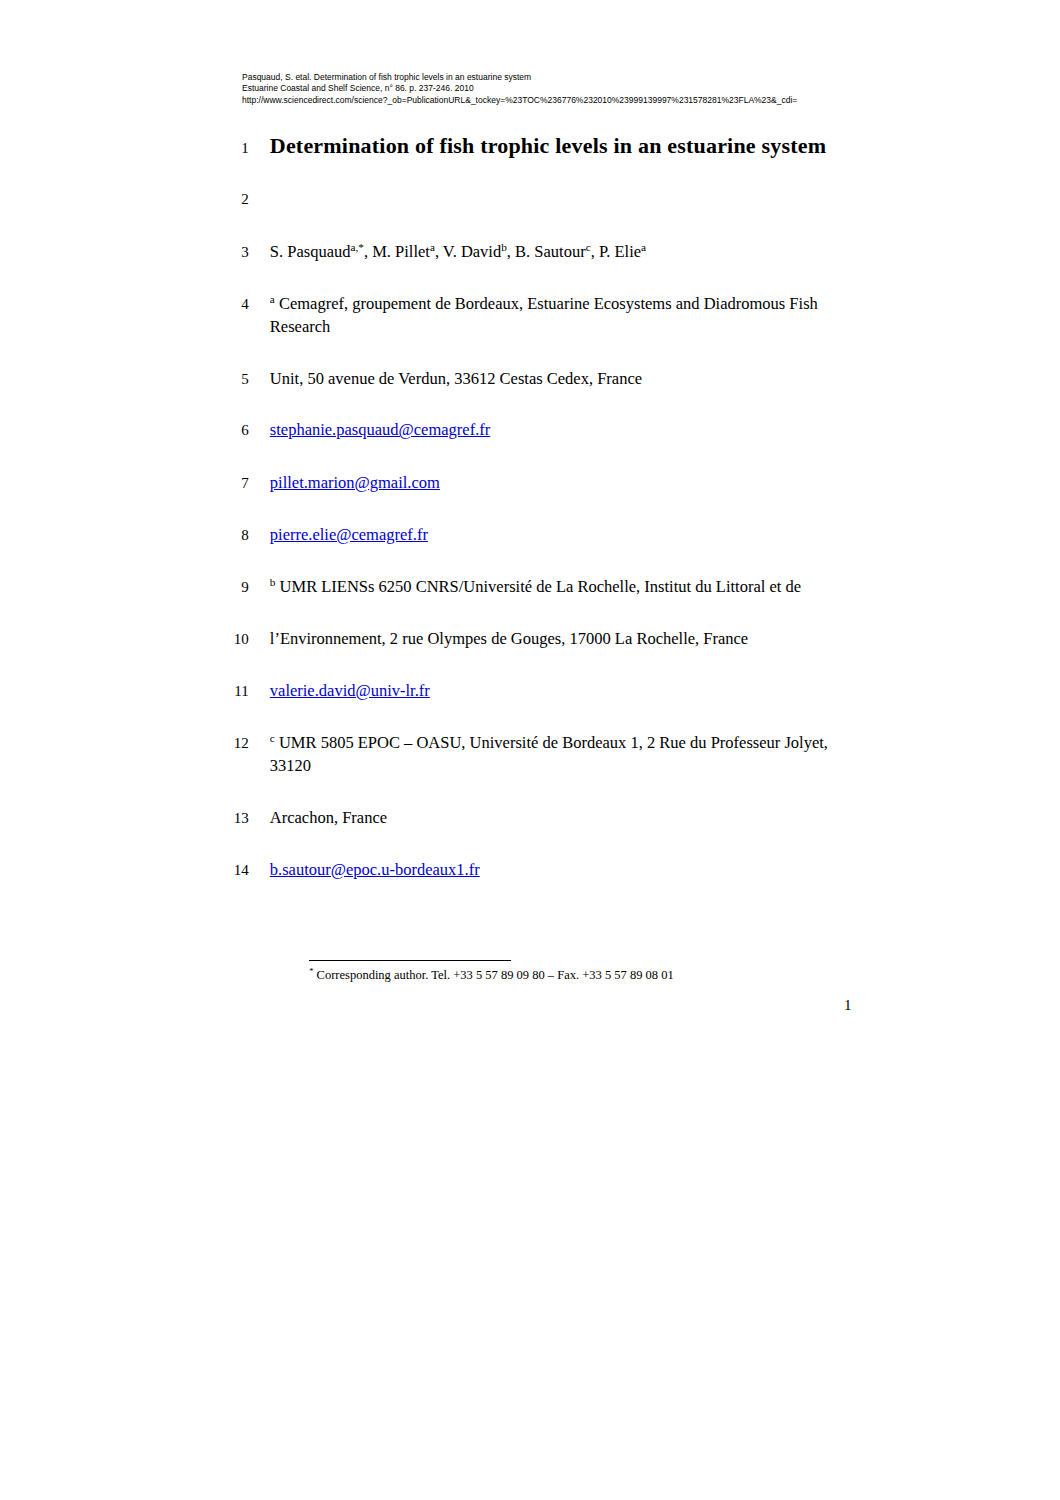Pasquaud, S. etal. Determination of fish trophic levels in an estuarine system
Estuarine Coastal and Shelf Science, n° 86. p. 237-246. 2010
http://www.sciencedirect.com/science?_ob=PublicationURL&_tockey=%23TOC%236776%232010%23999139997%231578281%23FLA%23&_cdi=
1
Determination of fish trophic levels in an estuarine system
2
3
S. Pasquauda,*, M. Pilleta, V. Davidb, B. Sautourc, P. Eliea
4
a Cemagref, groupement de Bordeaux, Estuarine Ecosystems and Diadromous Fish Research
5
Unit, 50 avenue de Verdun, 33612 Cestas Cedex, France
6
stephanie.pasquaud@cemagref.fr
7
pillet.marion@gmail.com
8
pierre.elie@cemagref.fr
9
b UMR LIENSs 6250 CNRS/Université de La Rochelle, Institut du Littoral et de
10
l’Environnement, 2 rue Olympes de Gouges, 17000 La Rochelle, France
11
valerie.david@univ-lr.fr
12
c UMR 5805 EPOC – OASU, Université de Bordeaux 1, 2 Rue du Professeur Jolyet, 33120
13
Arcachon, France
14
b.sautour@epoc.u-bordeaux1.fr
* Corresponding author. Tel. +33 5 57 89 09 80 – Fax. +33 5 57 89 08 01
1